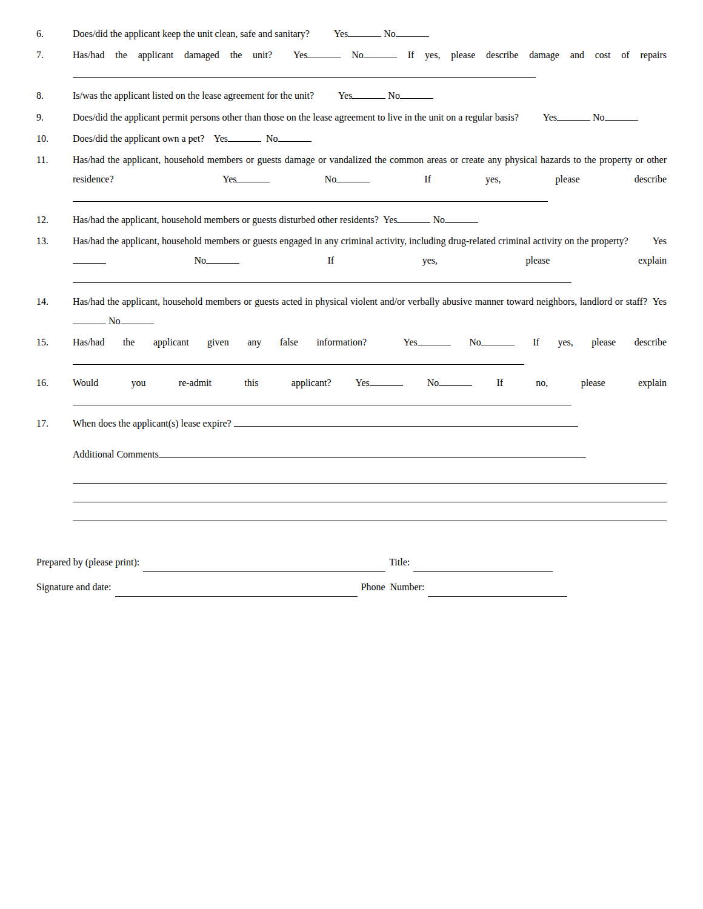6. Does/did the applicant keep the unit clean, safe and sanitary? Yes No
7. Has/had the applicant damaged the unit? Yes No If yes, please describe damage and cost of repairs
8. Is/was the applicant listed on the lease agreement for the unit? Yes No
9. Does/did the applicant permit persons other than those on the lease agreement to live in the unit on a regular basis? Yes No
10. Does/did the applicant own a pet? Yes No
11. Has/had the applicant, household members or guests damage or vandalized the common areas or create any physical hazards to the property or other residence? Yes No If yes, please describe
12. Has/had the applicant, household members or guests disturbed other residents? Yes No
13. Has/had the applicant, household members or guests engaged in any criminal activity, including drug-related criminal activity on the property? Yes No If yes, please explain
14. Has/had the applicant, household members or guests acted in physical violent and/or verbally abusive manner toward neighbors, landlord or staff? Yes No
15. Has/had the applicant given any false information? Yes No If yes, please describe
16. Would you re-admit this applicant? Yes No If no, please explain
17. When does the applicant(s) lease expire?
Additional Comments
Prepared by (please print): Title:
Signature and date: Phone Number: